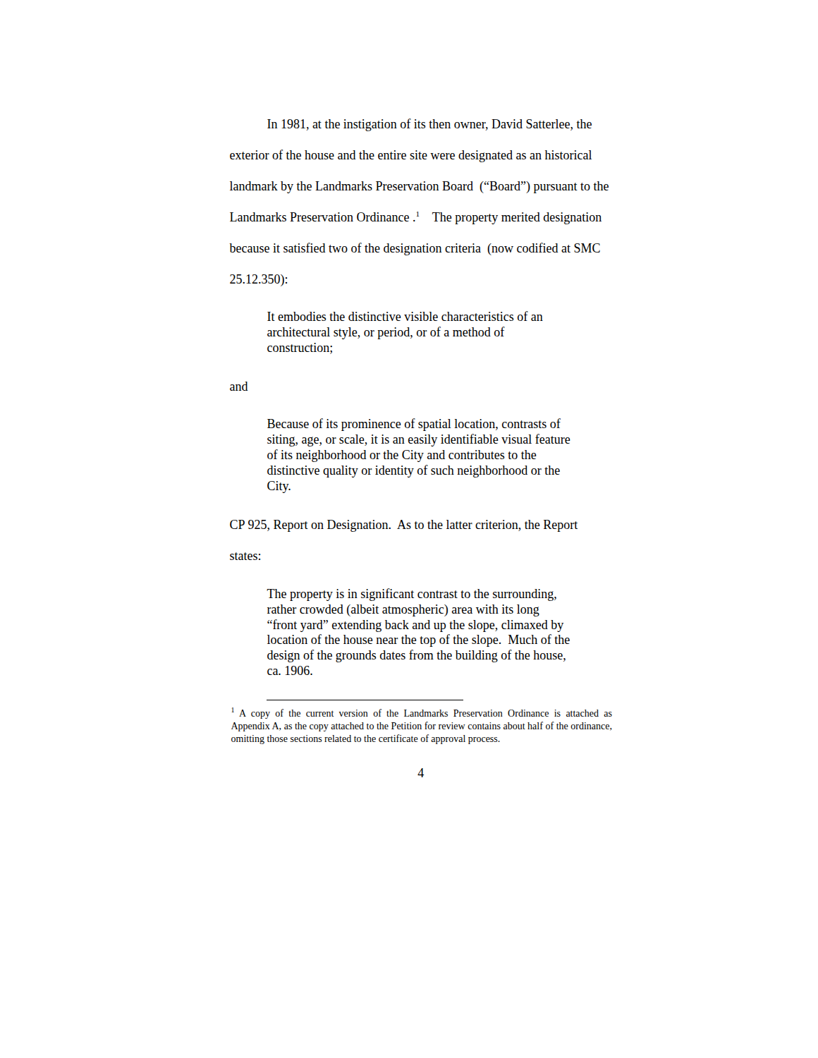In 1981, at the instigation of its then owner, David Satterlee, the exterior of the house and the entire site were designated as an historical landmark by the Landmarks Preservation Board (“Board”) pursuant to the Landmarks Preservation Ordinance .1 The property merited designation because it satisfied two of the designation criteria (now codified at SMC 25.12.350):
It embodies the distinctive visible characteristics of an
architectural style, or period, or of a method of
construction;
and
Because of its prominence of spatial location, contrasts of
siting, age, or scale, it is an easily identifiable visual feature
of its neighborhood or the City and contributes to the
distinctive quality or identity of such neighborhood or the
City.
CP 925, Report on Designation. As to the latter criterion, the Report states:
The property is in significant contrast to the surrounding,
rather crowded (albeit atmospheric) area with its long
“front yard” extending back and up the slope, climaxed by
location of the house near the top of the slope. Much of the
design of the grounds dates from the building of the house,
ca. 1906.
1 A copy of the current version of the Landmarks Preservation Ordinance is attached as Appendix A, as the copy attached to the Petition for review contains about half of the ordinance, omitting those sections related to the certificate of approval process.
4